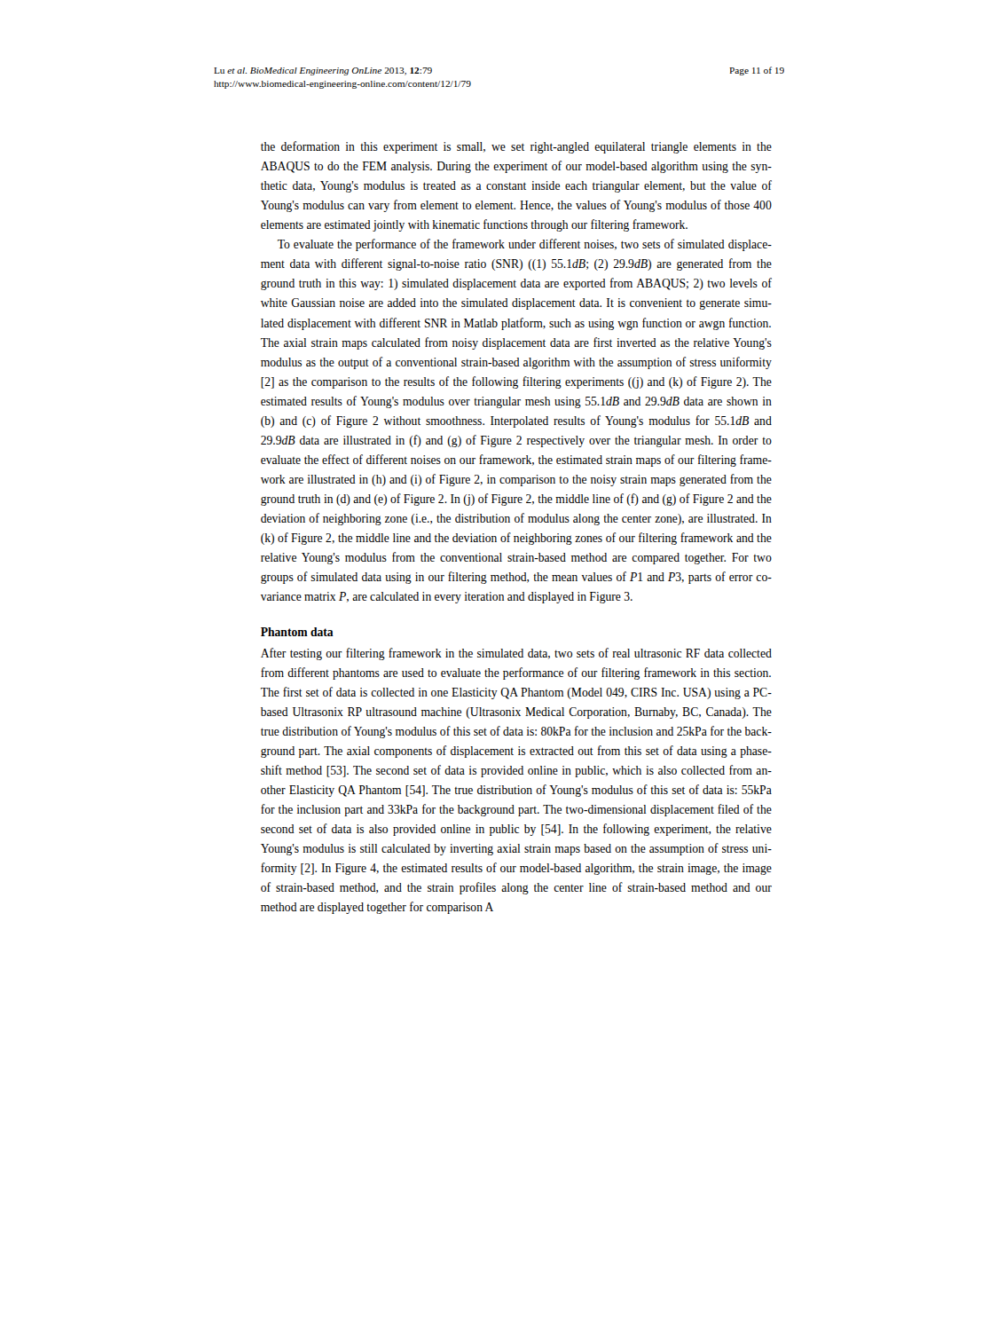Lu et al. BioMedical Engineering OnLine 2013, 12:79
http://www.biomedical-engineering-online.com/content/12/1/79
Page 11 of 19
the deformation in this experiment is small, we set right-angled equilateral triangle elements in the ABAQUS to do the FEM analysis. During the experiment of our model-based algorithm using the synthetic data, Young's modulus is treated as a constant inside each triangular element, but the value of Young's modulus can vary from element to element. Hence, the values of Young's modulus of those 400 elements are estimated jointly with kinematic functions through our filtering framework.
To evaluate the performance of the framework under different noises, two sets of simulated displacement data with different signal-to-noise ratio (SNR) ((1) 55.1dB; (2) 29.9dB) are generated from the ground truth in this way: 1) simulated displacement data are exported from ABAQUS; 2) two levels of white Gaussian noise are added into the simulated displacement data. It is convenient to generate simulated displacement with different SNR in Matlab platform, such as using wgn function or awgn function. The axial strain maps calculated from noisy displacement data are first inverted as the relative Young's modulus as the output of a conventional strain-based algorithm with the assumption of stress uniformity [2] as the comparison to the results of the following filtering experiments ((j) and (k) of Figure 2). The estimated results of Young's modulus over triangular mesh using 55.1dB and 29.9dB data are shown in (b) and (c) of Figure 2 without smoothness. Interpolated results of Young's modulus for 55.1dB and 29.9dB data are illustrated in (f) and (g) of Figure 2 respectively over the triangular mesh. In order to evaluate the effect of different noises on our framework, the estimated strain maps of our filtering framework are illustrated in (h) and (i) of Figure 2, in comparison to the noisy strain maps generated from the ground truth in (d) and (e) of Figure 2. In (j) of Figure 2, the middle line of (f) and (g) of Figure 2 and the deviation of neighboring zone (i.e., the distribution of modulus along the center zone), are illustrated. In (k) of Figure 2, the middle line and the deviation of neighboring zones of our filtering framework and the relative Young's modulus from the conventional strain-based method are compared together. For two groups of simulated data using in our filtering method, the mean values of P1 and P3, parts of error covariance matrix P, are calculated in every iteration and displayed in Figure 3.
Phantom data
After testing our filtering framework in the simulated data, two sets of real ultrasonic RF data collected from different phantoms are used to evaluate the performance of our filtering framework in this section. The first set of data is collected in one Elasticity QA Phantom (Model 049, CIRS Inc. USA) using a PC-based Ultrasonix RP ultrasound machine (Ultrasonix Medical Corporation, Burnaby, BC, Canada). The true distribution of Young's modulus of this set of data is: 80kPa for the inclusion and 25kPa for the background part. The axial components of displacement is extracted out from this set of data using a phase-shift method [53]. The second set of data is provided online in public, which is also collected from another Elasticity QA Phantom [54]. The true distribution of Young's modulus of this set of data is: 55kPa for the inclusion part and 33kPa for the background part. The two-dimensional displacement filed of the second set of data is also provided online in public by [54]. In the following experiment, the relative Young's modulus is still calculated by inverting axial strain maps based on the assumption of stress uniformity [2]. In Figure 4, the estimated results of our model-based algorithm, the strain image, the image of strain-based method, and the strain profiles along the center line of strain-based method and our method are displayed together for comparison A